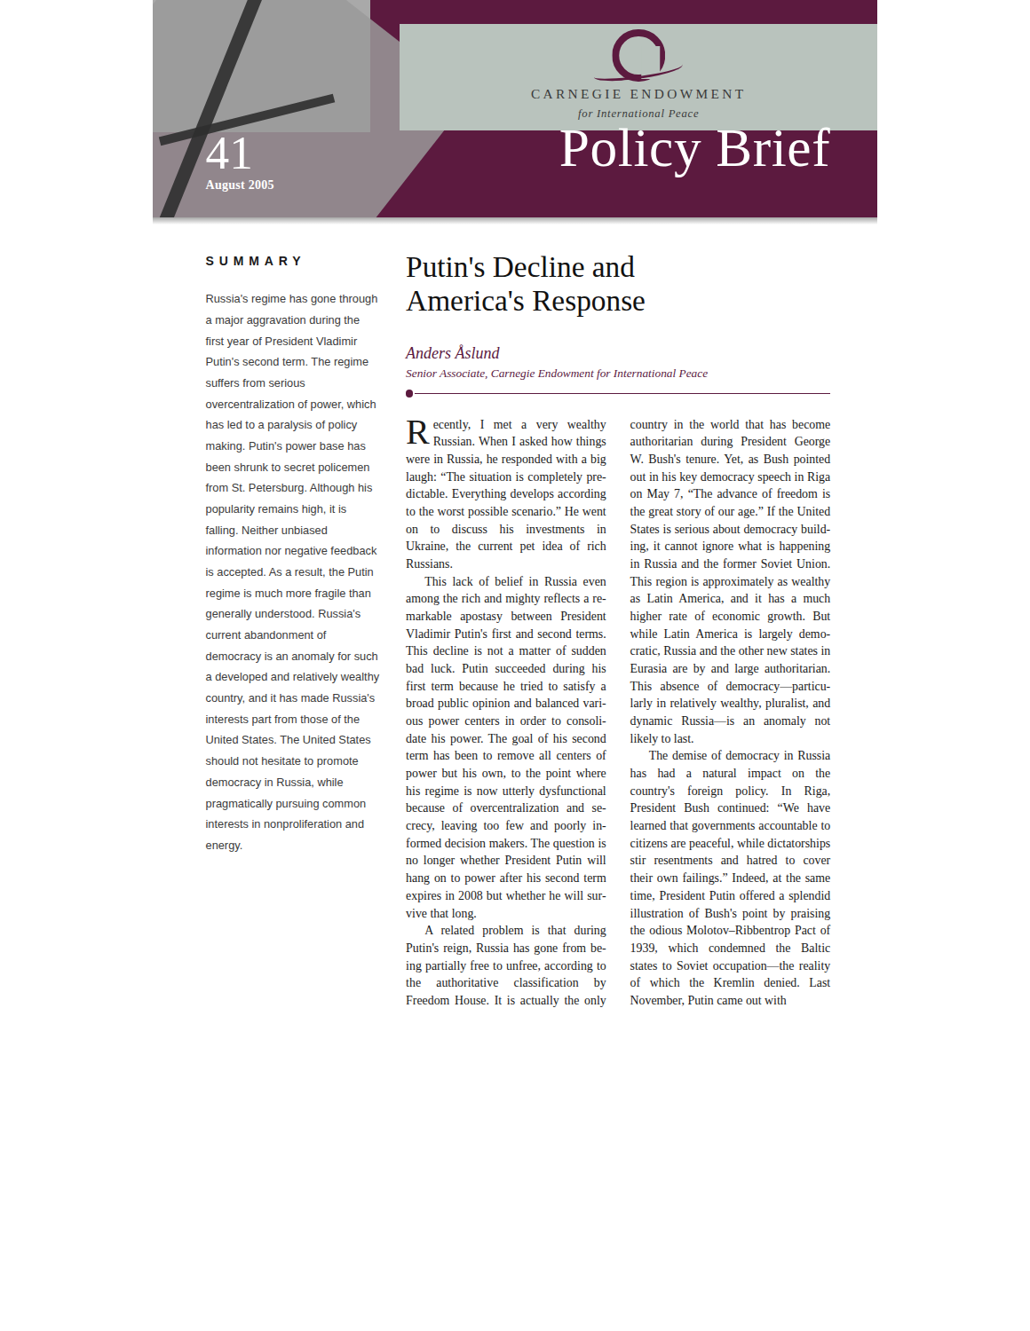Carnegie Endowment
for International Peace
41
August 2005
Policy Brief
Summary
Russia's regime has gone through a major aggravation during the first year of President Vladimir Putin's second term. The regime suffers from serious overcentralization of power, which has led to a paralysis of policy making. Putin's power base has been shrunk to secret policemen from St. Petersburg. Although his popularity remains high, it is falling. Neither unbiased information nor negative feedback is accepted. As a result, the Putin regime is much more fragile than generally understood. Russia's current abandonment of democracy is an anomaly for such a developed and relatively wealthy country, and it has made Russia's interests part from those of the United States. The United States should not hesitate to promote democracy in Russia, while pragmatically pursuing common interests in nonproliferation and energy.
Putin's Decline and
America's Response
Anders Åslund
Senior Associate, Carnegie Endowment for International Peace
Recently, I met a very wealthy Russian. When I asked how things were in Russia, he responded with a big laugh: “The situation is completely predictable. Everything develops according to the worst possible scenario.” He went on to discuss his investments in Ukraine, the current pet idea of rich Russians.
This lack of belief in Russia even among the rich and mighty reflects a remarkable apostasy between President Vladimir Putin's first and second terms. This decline is not a matter of sudden bad luck. Putin succeeded during his first term because he tried to satisfy a broad public opinion and balanced various power centers in order to consolidate his power. The goal of his second term has been to remove all centers of power but his own, to the point where his regime is now utterly dysfunctional because of overcentralization and secrecy, leaving too few and poorly informed decision makers. The question is no longer whether President Putin will hang on to power after his second term expires in 2008 but whether he will survive that long.
A related problem is that during Putin's reign, Russia has gone from being partially free to unfree, according to the authoritative classification by Freedom House. It is actually the only country in the world that has become authoritarian during President George W. Bush's tenure. Yet, as Bush pointed out in his key democracy speech in Riga on May 7, “The advance of freedom is the great story of our age.” If the United States is serious about democracy building, it cannot ignore what is happening in Russia and the former Soviet Union. This region is approximately as wealthy as Latin America, and it has a much higher rate of economic growth. But while Latin America is largely democratic, Russia and the other new states in Eurasia are by and large authoritarian. This absence of democracy—particularly in relatively wealthy, pluralist, and dynamic Russia—is an anomaly not likely to last.
The demise of democracy in Russia has had a natural impact on the country's foreign policy. In Riga, President Bush continued: “We have learned that governments accountable to citizens are peaceful, while dictatorships stir resentments and hatred to cover their own failings.” Indeed, at the same time, President Putin offered a splendid illustration of Bush's point by praising the odious Molotov–Ribbentrop Pact of 1939, which condemned the Baltic states to Soviet occupation—the reality of which the Kremlin denied. Last November, Putin came out with